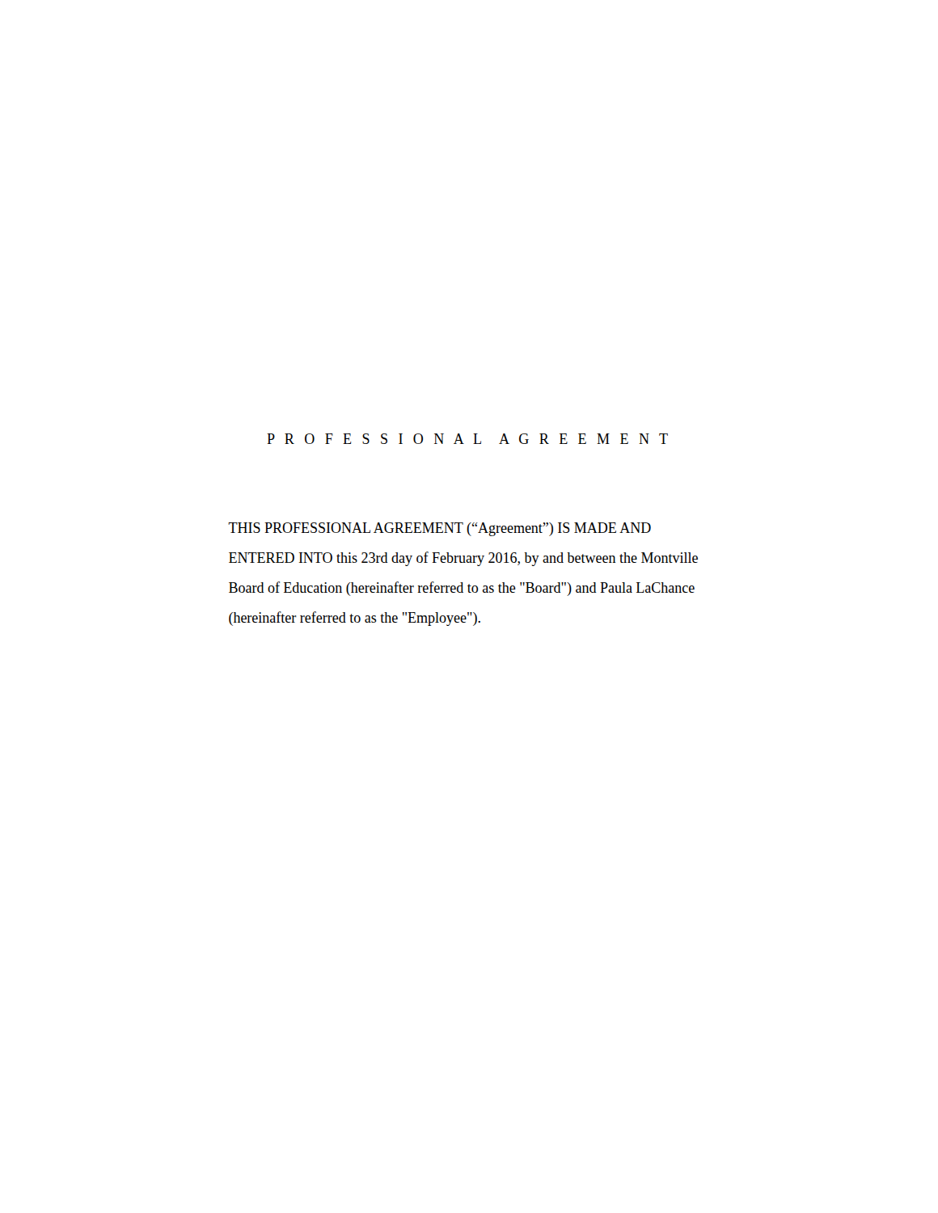P R O F E S S I O N A L A G R E E M E N T
THIS PROFESSIONAL AGREEMENT (“Agreement”) IS MADE AND ENTERED INTO this 23rd day of February 2016, by and between the Montville Board of Education (hereinafter referred to as the "Board") and Paula LaChance (hereinafter referred to as the "Employee").